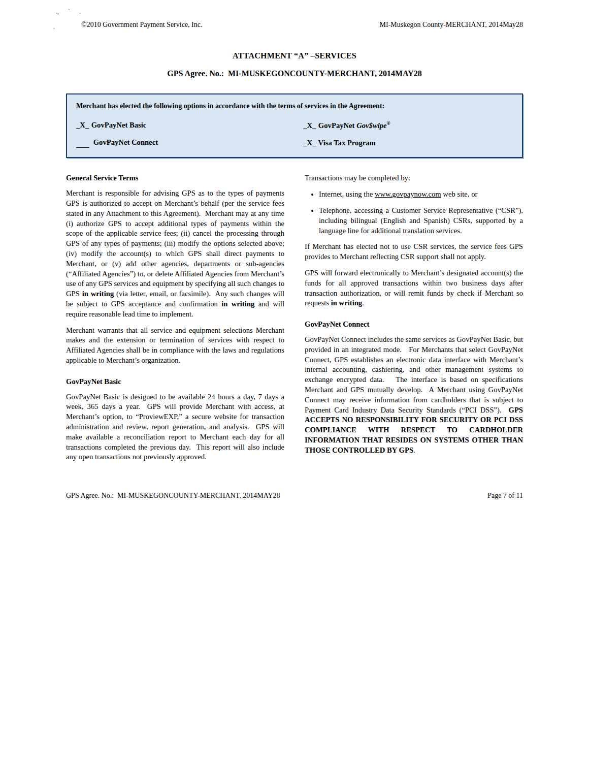.,`.
.
©2010 Government Payment Service, Inc.
MI-Muskegon County-MERCHANT, 2014May28
ATTACHMENT “A” –SERVICES
GPS Agree. No.: MI-MUSKEGONCOUNTY-MERCHANT, 2014MAY28
Merchant has elected the following options in accordance with the terms of services in the Agreement:
_X_ GovPayNet Basic
GovPayNet Connect
_X_ GovPayNet Gov$wipe®
_X_ Visa Tax Program
General Service Terms
Merchant is responsible for advising GPS as to the types of payments GPS is authorized to accept on Merchant’s behalf (per the service fees stated in any Attachment to this Agreement). Merchant may at any time (i) authorize GPS to accept additional types of payments within the scope of the applicable service fees; (ii) cancel the processing through GPS of any types of payments; (iii) modify the options selected above; (iv) modify the account(s) to which GPS shall direct payments to Merchant, or (v) add other agencies, departments or sub-agencies (“Affiliated Agencies”) to, or delete Affiliated Agencies from Merchant’s use of any GPS services and equipment by specifying all such changes to GPS in writing (via letter, email, or facsimile). Any such changes will be subject to GPS acceptance and confirmation in writing and will require reasonable lead time to implement.
Merchant warrants that all service and equipment selections Merchant makes and the extension or termination of services with respect to Affiliated Agencies shall be in compliance with the laws and regulations applicable to Merchant’s organization.
GovPayNet Basic
GovPayNet Basic is designed to be available 24 hours a day, 7 days a week, 365 days a year. GPS will provide Merchant with access, at Merchant’s option, to “ProviewEXP,” a secure website for transaction administration and review, report generation, and analysis. GPS will make available a reconciliation report to Merchant each day for all transactions completed the previous day. This report will also include any open transactions not previously approved.
Transactions may be completed by:
Internet, using the www.govpaynow.com web site, or
Telephone, accessing a Customer Service Representative (“CSR”), including bilingual (English and Spanish) CSRs, supported by a language line for additional translation services.
If Merchant has elected not to use CSR services, the service fees GPS provides to Merchant reflecting CSR support shall not apply.
GPS will forward electronically to Merchant’s designated account(s) the funds for all approved transactions within two business days after transaction authorization, or will remit funds by check if Merchant so requests in writing.
GovPayNet Connect
GovPayNet Connect includes the same services as GovPayNet Basic, but provided in an integrated mode. For Merchants that select GovPayNet Connect, GPS establishes an electronic data interface with Merchant’s internal accounting, cashiering, and other management systems to exchange encrypted data. The interface is based on specifications Merchant and GPS mutually develop. A Merchant using GovPayNet Connect may receive information from cardholders that is subject to Payment Card Industry Data Security Standards (“PCI DSS”). GPS ACCEPTS NO RESPONSIBILITY FOR SECURITY OR PCI DSS COMPLIANCE WITH RESPECT TO CARDHOLDER INFORMATION THAT RESIDES ON SYSTEMS OTHER THAN THOSE CONTROLLED BY GPS.
GPS Agree. No.: MI-MUSKEGONCOUNTY-MERCHANT, 2014MAY28
Page 7 of 11